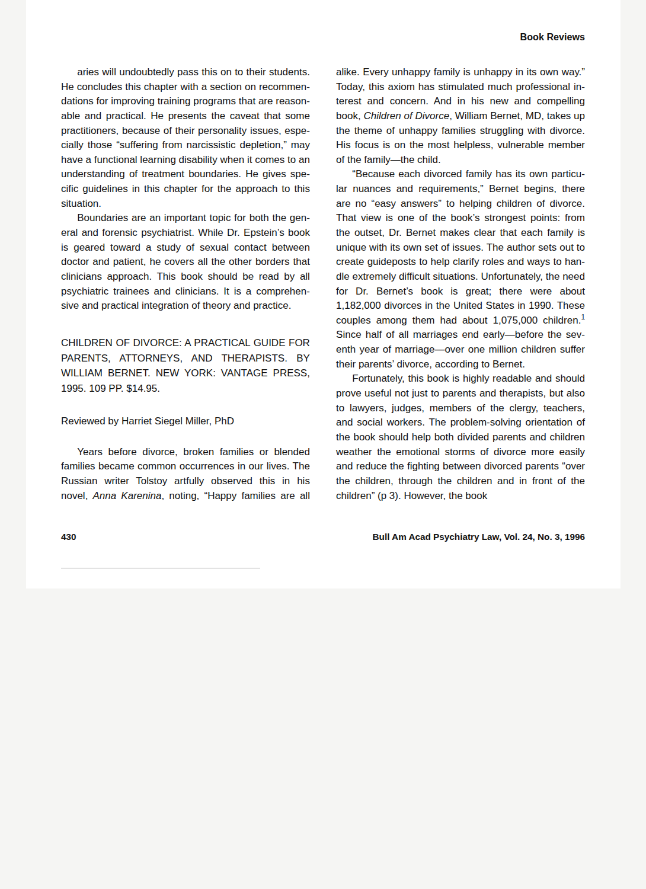Book Reviews
aries will undoubtedly pass this on to their students. He concludes this chapter with a section on recommendations for improving training programs that are reasonable and practical. He presents the caveat that some practitioners, because of their personality issues, especially those “suffering from narcissistic depletion,” may have a functional learning disability when it comes to an understanding of treatment boundaries. He gives specific guidelines in this chapter for the approach to this situation.
Boundaries are an important topic for both the general and forensic psychiatrist. While Dr. Epstein’s book is geared toward a study of sexual contact between doctor and patient, he covers all the other borders that clinicians approach. This book should be read by all psychiatric trainees and clinicians. It is a comprehensive and practical integration of theory and practice.
Children of Divorce: A Practical Guide for Parents, Attorneys, and Therapists. By William Bernet. New York: Vantage Press, 1995. 109 pp. $14.95.
Reviewed by Harriet Siegel Miller, PhD
Years before divorce, broken families or blended families became common occurrences in our lives. The Russian writer Tolstoy artfully observed this in his novel, Anna Karenina, noting, “Happy families are all alike. Every unhappy family is unhappy in its own way.” Today, this axiom has stimulated much professional interest and concern. And in his new and compelling book, Children of Divorce, William Bernet, MD, takes up the theme of unhappy families struggling with divorce. His focus is on the most helpless, vulnerable member of the family—the child.
“Because each divorced family has its own particular nuances and requirements,” Bernet begins, there are no “easy answers” to helping children of divorce. That view is one of the book’s strongest points: from the outset, Dr. Bernet makes clear that each family is unique with its own set of issues. The author sets out to create guideposts to help clarify roles and ways to handle extremely difficult situations. Unfortunately, the need for Dr. Bernet’s book is great; there were about 1,182,000 divorces in the United States in 1990. These couples among them had about 1,075,000 children.1 Since half of all marriages end early—before the seventh year of marriage—over one million children suffer their parents’ divorce, according to Bernet.
Fortunately, this book is highly readable and should prove useful not just to parents and therapists, but also to lawyers, judges, members of the clergy, teachers, and social workers. The problem-solving orientation of the book should help both divided parents and children weather the emotional storms of divorce more easily and reduce the fighting between divorced parents “over the children, through the children and in front of the children” (p 3). However, the book
430 Bull Am Acad Psychiatry Law, Vol. 24, No. 3, 1996